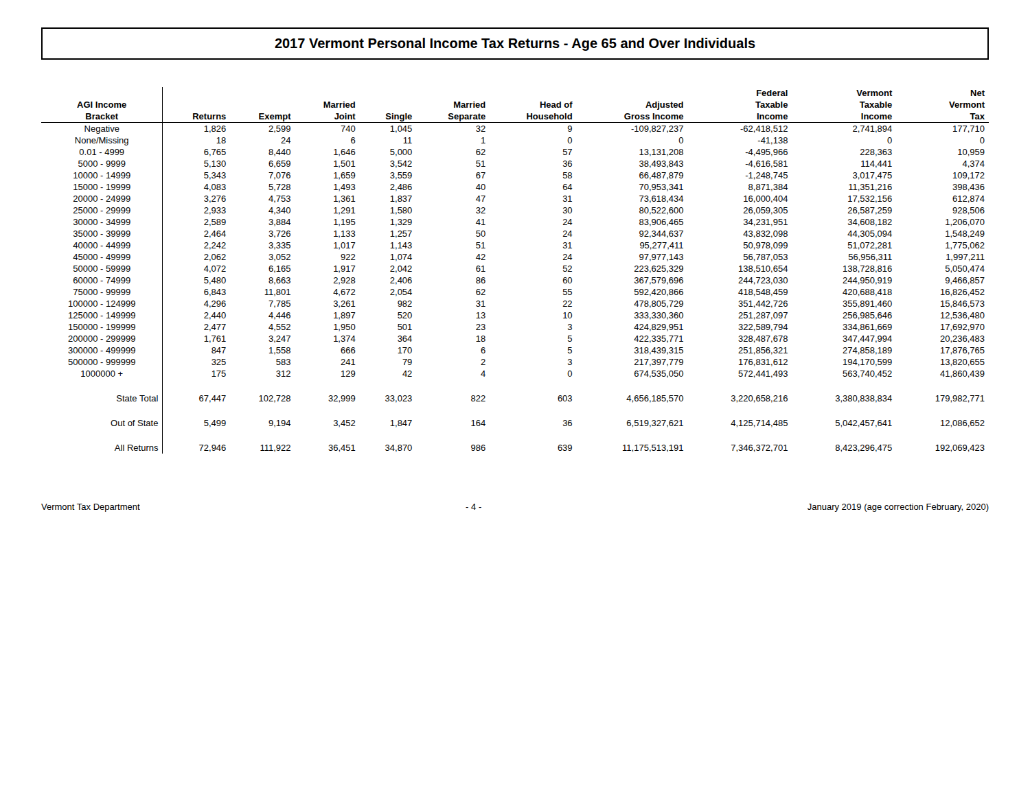2017 Vermont Personal Income Tax Returns - Age 65 and Over Individuals
| | | | | | | | | Federal | Vermont | Net |
| --- | --- | --- | --- | --- | --- | --- | --- | --- | --- | --- |
| AGI Income | | | Married | | Married | Head of | Adjusted | Taxable | Taxable | Vermont |
| Bracket | Returns | Exempt | Joint | Single | Separate | Household | Gross Income | Income | Income | Tax |
| Negative | 1,826 | 2,599 | 740 | 1,045 | 32 | 9 | -109,827,237 | -62,418,512 | 2,741,894 | 177,710 |
| None/Missing | 18 | 24 | 6 | 11 | 1 | 0 | 0 | -41,138 | 0 | 0 |
| 0.01 - 4999 | 6,765 | 8,440 | 1,646 | 5,000 | 62 | 57 | 13,131,208 | -4,495,966 | 228,363 | 10,959 |
| 5000 - 9999 | 5,130 | 6,659 | 1,501 | 3,542 | 51 | 36 | 38,493,843 | -4,616,581 | 114,441 | 4,374 |
| 10000 - 14999 | 5,343 | 7,076 | 1,659 | 3,559 | 67 | 58 | 66,487,879 | -1,248,745 | 3,017,475 | 109,172 |
| 15000 - 19999 | 4,083 | 5,728 | 1,493 | 2,486 | 40 | 64 | 70,953,341 | 8,871,384 | 11,351,216 | 398,436 |
| 20000 - 24999 | 3,276 | 4,753 | 1,361 | 1,837 | 47 | 31 | 73,618,434 | 16,000,404 | 17,532,156 | 612,874 |
| 25000 - 29999 | 2,933 | 4,340 | 1,291 | 1,580 | 32 | 30 | 80,522,600 | 26,059,305 | 26,587,259 | 928,506 |
| 30000 - 34999 | 2,589 | 3,884 | 1,195 | 1,329 | 41 | 24 | 83,906,465 | 34,231,951 | 34,608,182 | 1,206,070 |
| 35000 - 39999 | 2,464 | 3,726 | 1,133 | 1,257 | 50 | 24 | 92,344,637 | 43,832,098 | 44,305,094 | 1,548,249 |
| 40000 - 44999 | 2,242 | 3,335 | 1,017 | 1,143 | 51 | 31 | 95,277,411 | 50,978,099 | 51,072,281 | 1,775,062 |
| 45000 - 49999 | 2,062 | 3,052 | 922 | 1,074 | 42 | 24 | 97,977,143 | 56,787,053 | 56,956,311 | 1,997,211 |
| 50000 - 59999 | 4,072 | 6,165 | 1,917 | 2,042 | 61 | 52 | 223,625,329 | 138,510,654 | 138,728,816 | 5,050,474 |
| 60000 - 74999 | 5,480 | 8,663 | 2,928 | 2,406 | 86 | 60 | 367,579,696 | 244,723,030 | 244,950,919 | 9,466,857 |
| 75000 - 99999 | 6,843 | 11,801 | 4,672 | 2,054 | 62 | 55 | 592,420,866 | 418,548,459 | 420,688,418 | 16,826,452 |
| 100000 - 124999 | 4,296 | 7,785 | 3,261 | 982 | 31 | 22 | 478,805,729 | 351,442,726 | 355,891,460 | 15,846,573 |
| 125000 - 149999 | 2,440 | 4,446 | 1,897 | 520 | 13 | 10 | 333,330,360 | 251,287,097 | 256,985,646 | 12,536,480 |
| 150000 - 199999 | 2,477 | 4,552 | 1,950 | 501 | 23 | 3 | 424,829,951 | 322,589,794 | 334,861,669 | 17,692,970 |
| 200000 - 299999 | 1,761 | 3,247 | 1,374 | 364 | 18 | 5 | 422,335,771 | 328,487,678 | 347,447,994 | 20,236,483 |
| 300000 - 499999 | 847 | 1,558 | 666 | 170 | 6 | 5 | 318,439,315 | 251,856,321 | 274,858,189 | 17,876,765 |
| 500000 - 999999 | 325 | 583 | 241 | 79 | 2 | 3 | 217,397,779 | 176,831,612 | 194,170,599 | 13,820,655 |
| 1000000 + | 175 | 312 | 129 | 42 | 4 | 0 | 674,535,050 | 572,441,493 | 563,740,452 | 41,860,439 |
| State Total | 67,447 | 102,728 | 32,999 | 33,023 | 822 | 603 | 4,656,185,570 | 3,220,658,216 | 3,380,838,834 | 179,982,771 |
| Out of State | 5,499 | 9,194 | 3,452 | 1,847 | 164 | 36 | 6,519,327,621 | 4,125,714,485 | 5,042,457,641 | 12,086,652 |
| All Returns | 72,946 | 111,922 | 36,451 | 34,870 | 986 | 639 | 11,175,513,191 | 7,346,372,701 | 8,423,296,475 | 192,069,423 |
Vermont Tax Department
- 4 -
January 2019 (age correction February, 2020)